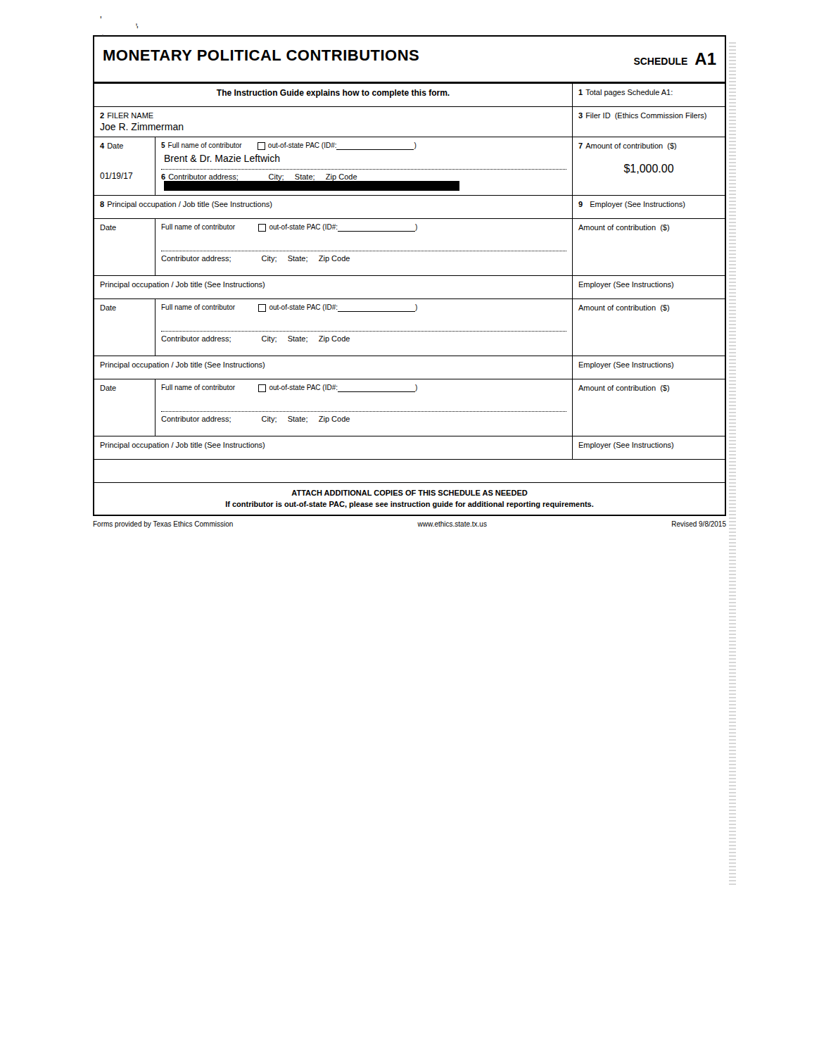' , . '
MONETARY POLITICAL CONTRIBUTIONS
SCHEDULE A1
| The Instruction Guide explains how to complete this form. | 1 Total pages Schedule A1: |
| 2 FILER NAME Joe R. Zimmerman | 3 Filer ID (Ethics Commission Filers) |
| 4 Date 01/19/17 | 5 Full name of contributor out-of-state PAC (ID#: ) Brent & Dr. Mazie Leftwich 6 Contributor address; City; State; Zip Code | 7 Amount of contribution ($) $1,000.00 |
| 8 Principal occupation / Job title (See Instructions) | 9 Employer (See Instructions) |
| Date | Full name of contributor out-of-state PAC (ID#: ) Contributor address; City; State; Zip Code | Amount of contribution ($) |
| Principal occupation / Job title (See Instructions) | Employer (See Instructions) |
| Date | Full name of contributor out-of-state PAC (ID#: ) Contributor address; City; State; Zip Code | Amount of contribution ($) |
| Principal occupation / Job title (See Instructions) | Employer (See Instructions) |
| Date | Full name of contributor out-of-state PAC (ID#: ) Contributor address; City; State; Zip Code | Amount of contribution ($) |
| Principal occupation / Job title (See Instructions) | Employer (See Instructions) |
| ATTACH ADDITIONAL COPIES OF THIS SCHEDULE AS NEEDED If contributor is out-of-state PAC, please see instruction guide for additional reporting requirements. |
Forms provided by Texas Ethics Commission
www.ethics.state.tx.us
Revised 9/8/2015